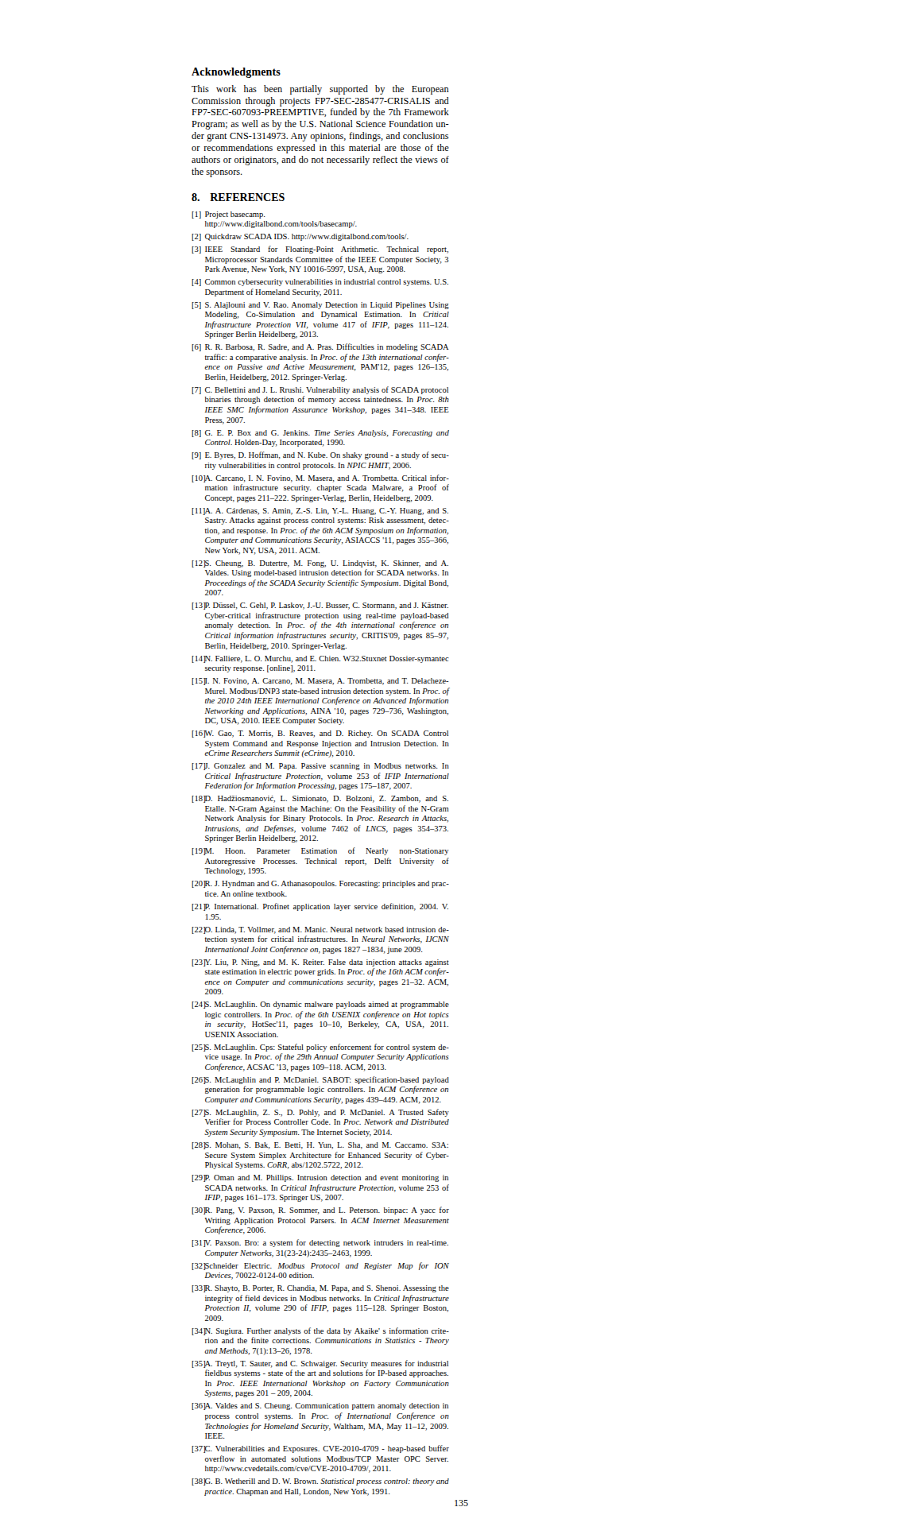Acknowledgments
This work has been partially supported by the European Commission through projects FP7-SEC-285477-CRISALIS and FP7-SEC-607093-PREEMPTIVE, funded by the 7th Framework Program; as well as by the U.S. National Science Foundation under grant CNS-1314973. Any opinions, findings, and conclusions or recommendations expressed in this material are those of the authors or originators, and do not necessarily reflect the views of the sponsors.
8. REFERENCES
[1] Project basecamp.
http://www.digitalbond.com/tools/basecamp/.
[2] Quickdraw SCADA IDS. http://www.digitalbond.com/tools/.
[3] IEEE Standard for Floating-Point Arithmetic. Technical report, Microprocessor Standards Committee of the IEEE Computer Society, 3 Park Avenue, New York, NY 10016-5997, USA, Aug. 2008.
[4] Common cybersecurity vulnerabilities in industrial control systems. U.S. Department of Homeland Security, 2011.
[5] S. Alajlouni and V. Rao. Anomaly Detection in Liquid Pipelines Using Modeling, Co-Simulation and Dynamical Estimation. In Critical Infrastructure Protection VII, volume 417 of IFIP, pages 111–124. Springer Berlin Heidelberg, 2013.
[6] R. R. Barbosa, R. Sadre, and A. Pras. Difficulties in modeling SCADA traffic: a comparative analysis. In Proc. of the 13th international conference on Passive and Active Measurement, PAM'12, pages 126–135, Berlin, Heidelberg, 2012. Springer-Verlag.
[7] C. Bellettini and J. L. Rrushi. Vulnerability analysis of SCADA protocol binaries through detection of memory access taintedness. In Proc. 8th IEEE SMC Information Assurance Workshop, pages 341–348. IEEE Press, 2007.
[8] G. E. P. Box and G. Jenkins. Time Series Analysis, Forecasting and Control. Holden-Day, Incorporated, 1990.
[9] E. Byres, D. Hoffman, and N. Kube. On shaky ground - a study of security vulnerabilities in control protocols. In NPIC HMIT, 2006.
[10] A. Carcano, I. N. Fovino, M. Masera, and A. Trombetta. Critical information infrastructure security. chapter Scada Malware, a Proof of Concept, pages 211–222. Springer-Verlag, Berlin, Heidelberg, 2009.
[11] A. A. Cárdenas, S. Amin, Z.-S. Lin, Y.-L. Huang, C.-Y. Huang, and S. Sastry. Attacks against process control systems: Risk assessment, detection, and response. In Proc. of the 6th ACM Symposium on Information, Computer and Communications Security, ASIACCS '11, pages 355–366, New York, NY, USA, 2011. ACM.
[12] S. Cheung, B. Dutertre, M. Fong, U. Lindqvist, K. Skinner, and A. Valdes. Using model-based intrusion detection for SCADA networks. In Proceedings of the SCADA Security Scientific Symposium. Digital Bond, 2007.
[13] P. Düssel, C. Gehl, P. Laskov, J.-U. Busser, C. Stormann, and J. Kästner. Cyber-critical infrastructure protection using real-time payload-based anomaly detection. In Proc. of the 4th international conference on Critical information infrastructures security, CRITIS'09, pages 85–97, Berlin, Heidelberg, 2010. Springer-Verlag.
[14] N. Falliere, L. O. Murchu, and E. Chien. W32.Stuxnet Dossier-symantec security response. [online], 2011.
[15] I. N. Fovino, A. Carcano, M. Masera, A. Trombetta, and T. Delacheze-Murel. Modbus/DNP3 state-based intrusion detection system. In Proc. of the 2010 24th IEEE International Conference on Advanced Information Networking and Applications, AINA '10, pages 729–736, Washington, DC, USA, 2010. IEEE Computer Society.
[16] W. Gao, T. Morris, B. Reaves, and D. Richey. On SCADA Control System Command and Response Injection and Intrusion Detection. In eCrime Researchers Summit (eCrime), 2010.
[17] J. Gonzalez and M. Papa. Passive scanning in Modbus networks. In Critical Infrastructure Protection, volume 253 of IFIP International Federation for Information Processing, pages 175–187, 2007.
[18] D. Hadžiosmanović, L. Simionato, D. Bolzoni, Z. Zambon, and S. Etalle. N-Gram Against the Machine: On the Feasibility of the N-Gram Network Analysis for Binary Protocols. In Proc. Research in Attacks, Intrusions, and Defenses, volume 7462 of LNCS, pages 354–373. Springer Berlin Heidelberg, 2012.
[19] M. Hoon. Parameter Estimation of Nearly non-Stationary Autoregressive Processes. Technical report, Delft University of Technology, 1995.
[20] R. J. Hyndman and G. Athanasopoulos. Forecasting: principles and practice. An online textbook.
[21] P. International. Profinet application layer service definition, 2004. V. 1.95.
[22] O. Linda, T. Vollmer, and M. Manic. Neural network based intrusion detection system for critical infrastructures. In Neural Networks, IJCNN International Joint Conference on, pages 1827 –1834, june 2009.
[23] Y. Liu, P. Ning, and M. K. Reiter. False data injection attacks against state estimation in electric power grids. In Proc. of the 16th ACM conference on Computer and communications security, pages 21–32. ACM, 2009.
[24] S. McLaughlin. On dynamic malware payloads aimed at programmable logic controllers. In Proc. of the 6th USENIX conference on Hot topics in security, HotSec'11, pages 10–10, Berkeley, CA, USA, 2011. USENIX Association.
[25] S. McLaughlin. Cps: Stateful policy enforcement for control system device usage. In Proc. of the 29th Annual Computer Security Applications Conference, ACSAC '13, pages 109–118. ACM, 2013.
[26] S. McLaughlin and P. McDaniel. SABOT: specification-based payload generation for programmable logic controllers. In ACM Conference on Computer and Communications Security, pages 439–449. ACM, 2012.
[27] S. McLaughlin, Z. S., D. Pohly, and P. McDaniel. A Trusted Safety Verifier for Process Controller Code. In Proc. Network and Distributed System Security Symposium. The Internet Society, 2014.
[28] S. Mohan, S. Bak, E. Betti, H. Yun, L. Sha, and M. Caccamo. S3A: Secure System Simplex Architecture for Enhanced Security of Cyber-Physical Systems. CoRR, abs/1202.5722, 2012.
[29] P. Oman and M. Phillips. Intrusion detection and event monitoring in SCADA networks. In Critical Infrastructure Protection, volume 253 of IFIP, pages 161–173. Springer US, 2007.
[30] R. Pang, V. Paxson, R. Sommer, and L. Peterson. binpac: A yacc for Writing Application Protocol Parsers. In ACM Internet Measurement Conference, 2006.
[31] V. Paxson. Bro: a system for detecting network intruders in real-time. Computer Networks, 31(23-24):2435–2463, 1999.
[32] Schneider Electric. Modbus Protocol and Register Map for ION Devices, 70022-0124-00 edition.
[33] R. Shayto, B. Porter, R. Chandia, M. Papa, and S. Shenoi. Assessing the integrity of field devices in Modbus networks. In Critical Infrastructure Protection II, volume 290 of IFIP, pages 115–128. Springer Boston, 2009.
[34] N. Sugiura. Further analysts of the data by Akaike' s information criterion and the finite corrections. Communications in Statistics - Theory and Methods, 7(1):13–26, 1978.
[35] A. Treytl, T. Sauter, and C. Schwaiger. Security measures for industrial fieldbus systems - state of the art and solutions for IP-based approaches. In Proc. IEEE International Workshop on Factory Communication Systems, pages 201 – 209, 2004.
[36] A. Valdes and S. Cheung. Communication pattern anomaly detection in process control systems. In Proc. of International Conference on Technologies for Homeland Security, Waltham, MA, May 11–12, 2009. IEEE.
[37] C. Vulnerabilities and Exposures. CVE-2010-4709 - heap-based buffer overflow in automated solutions Modbus/TCP Master OPC Server. http://www.cvedetails.com/cve/CVE-2010-4709/, 2011.
[38] G. B. Wetherill and D. W. Brown. Statistical process control: theory and practice. Chapman and Hall, London, New York, 1991.
135